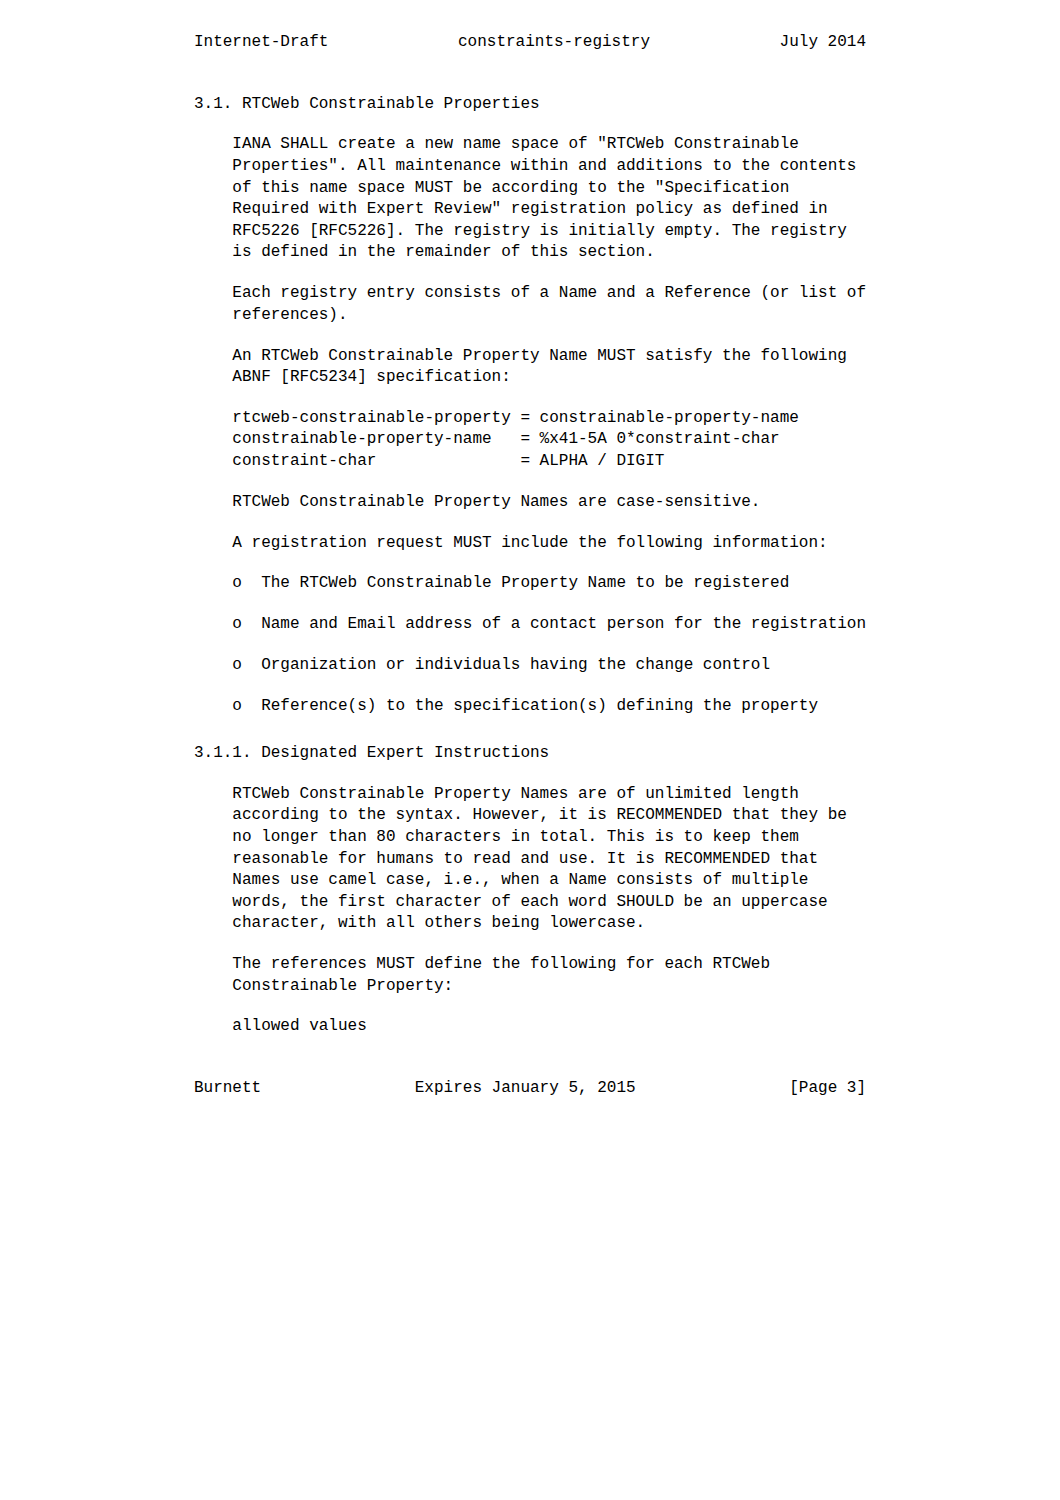Internet-Draft constraints-registry July 2014
3.1. RTCWeb Constrainable Properties
IANA SHALL create a new name space of "RTCWeb Constrainable Properties". All maintenance within and additions to the contents of this name space MUST be according to the "Specification Required with Expert Review" registration policy as defined in RFC5226 [RFC5226]. The registry is initially empty. The registry is defined in the remainder of this section.
Each registry entry consists of a Name and a Reference (or list of references).
An RTCWeb Constrainable Property Name MUST satisfy the following ABNF [RFC5234] specification:
rtcweb-constrainable-property = constrainable-property-name
constrainable-property-name   = %x41-5A 0*constraint-char
constraint-char               = ALPHA / DIGIT
RTCWeb Constrainable Property Names are case-sensitive.
A registration request MUST include the following information:
The RTCWeb Constrainable Property Name to be registered
Name and Email address of a contact person for the registration
Organization or individuals having the change control
Reference(s) to the specification(s) defining the property
3.1.1. Designated Expert Instructions
RTCWeb Constrainable Property Names are of unlimited length according to the syntax. However, it is RECOMMENDED that they be no longer than 80 characters in total. This is to keep them reasonable for humans to read and use. It is RECOMMENDED that Names use camel case, i.e., when a Name consists of multiple words, the first character of each word SHOULD be an uppercase character, with all others being lowercase.
The references MUST define the following for each RTCWeb Constrainable Property:
allowed values
Burnett Expires January 5, 2015 [Page 3]